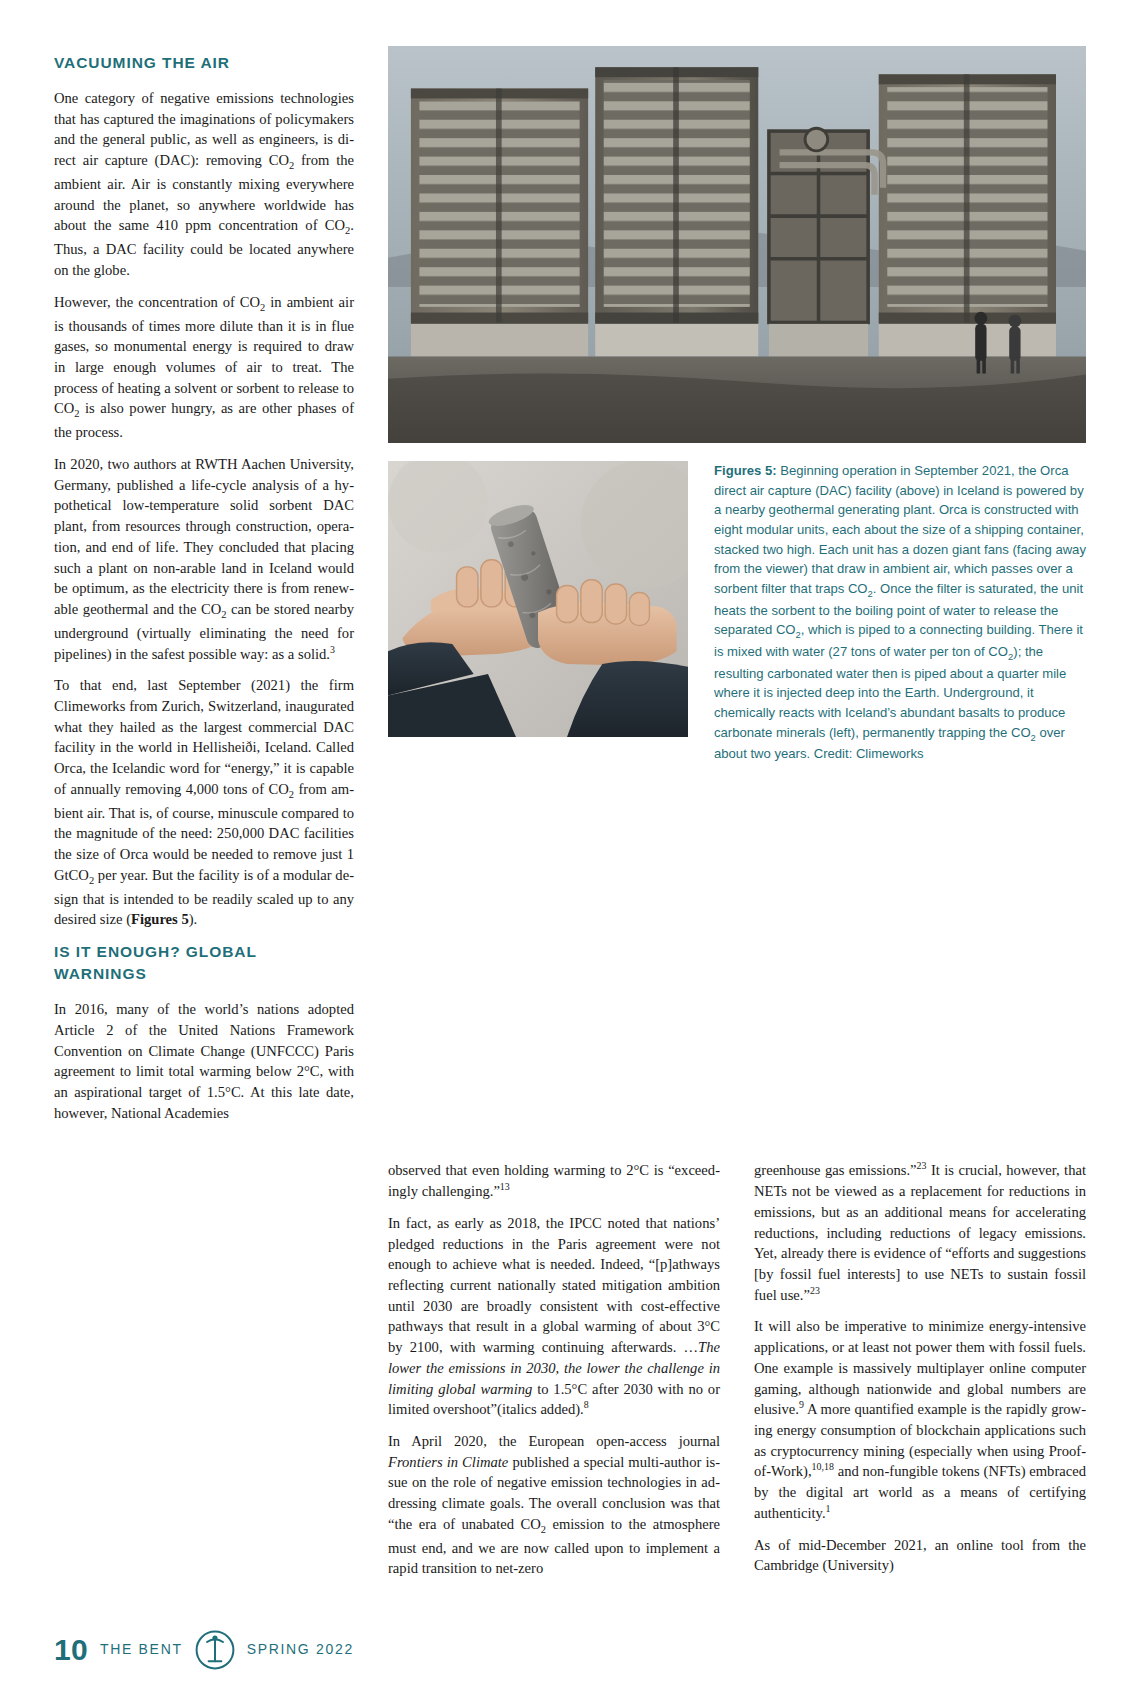Vacuuming the Air
One category of negative emissions technologies that has captured the imaginations of policymakers and the general public, as well as engineers, is direct air capture (DAC): removing CO2 from the ambient air. Air is constantly mixing everywhere around the planet, so anywhere worldwide has about the same 410 ppm concentration of CO2. Thus, a DAC facility could be located anywhere on the globe.
However, the concentration of CO2 in ambient air is thousands of times more dilute than it is in flue gases, so monumental energy is required to draw in large enough volumes of air to treat. The process of heating a solvent or sorbent to release to CO2 is also power hungry, as are other phases of the process.
In 2020, two authors at RWTH Aachen University, Germany, published a life-cycle analysis of a hypothetical low-temperature solid sorbent DAC plant, from resources through construction, operation, and end of life. They concluded that placing such a plant on non-arable land in Iceland would be optimum, as the electricity there is from renewable geothermal and the CO2 can be stored nearby underground (virtually eliminating the need for pipelines) in the safest possible way: as a solid.3
To that end, last September (2021) the firm Climeworks from Zurich, Switzerland, inaugurated what they hailed as the largest commercial DAC facility in the world in Hellisheiði, Iceland. Called Orca, the Icelandic word for “energy,” it is capable of annually removing 4,000 tons of CO2 from ambient air. That is, of course, minuscule compared to the magnitude of the need: 250,000 DAC facilities the size of Orca would be needed to remove just 1 GtCO2 per year. But the facility is of a modular design that is intended to be readily scaled up to any desired size (Figures 5).
Is it enough? Global warnings
In 2016, many of the world’s nations adopted Article 2 of the United Nations Framework Convention on Climate Change (UNFCCC) Paris agreement to limit total warming below 2°C, with an aspirational target of 1.5°C. At this late date, however, National Academies
Figures 5: Beginning operation in September 2021, the Orca direct air capture (DAC) facility (above) in Iceland is powered by a nearby geothermal generating plant. Orca is constructed with eight modular units, each about the size of a shipping container, stacked two high. Each unit has a dozen giant fans (facing away from the viewer) that draw in ambient air, which passes over a sorbent filter that traps CO2. Once the filter is saturated, the unit heats the sorbent to the boiling point of water to release the separated CO2, which is piped to a connecting building. There it is mixed with water (27 tons of water per ton of CO2); the resulting carbonated water then is piped about a quarter mile where it is injected deep into the Earth. Underground, it chemically reacts with Iceland’s abundant basalts to produce carbonate minerals (left), permanently trapping the CO2 over about two years. Credit: Climeworks
observed that even holding warming to 2°C is “exceedingly challenging.”13
In fact, as early as 2018, the IPCC noted that nations’ pledged reductions in the Paris agreement were not enough to achieve what is needed. Indeed, “[p]athways reflecting current nationally stated mitigation ambition until 2030 are broadly consistent with cost-effective pathways that result in a global warming of about 3°C by 2100, with warming continuing afterwards. …The lower the emissions in 2030, the lower the challenge in limiting global warming to 1.5°C after 2030 with no or limited overshoot”(italics added).8
In April 2020, the European open-access journal Frontiers in Climate published a special multi-author issue on the role of negative emission technologies in addressing climate goals. The overall conclusion was that “the era of unabated CO2 emission to the atmosphere must end, and we are now called upon to implement a rapid transition to net-zero
greenhouse gas emissions.”23 It is crucial, however, that NETs not be viewed as a replacement for reductions in emissions, but as an additional means for accelerating reductions, including reductions of legacy emissions. Yet, already there is evidence of “efforts and suggestions [by fossil fuel interests] to use NETs to sustain fossil fuel use.”23
It will also be imperative to minimize energy-intensive applications, or at least not power them with fossil fuels. One example is massively multiplayer online computer gaming, although nationwide and global numbers are elusive.9 A more quantified example is the rapidly growing energy consumption of blockchain applications such as cryptocurrency mining (especially when using Proof-of-Work),10,18 and non-fungible tokens (NFTs) embraced by the digital art world as a means of certifying authenticity.1
As of mid-December 2021, an online tool from the Cambridge (University)
10
THE BENT
SPRING 2022